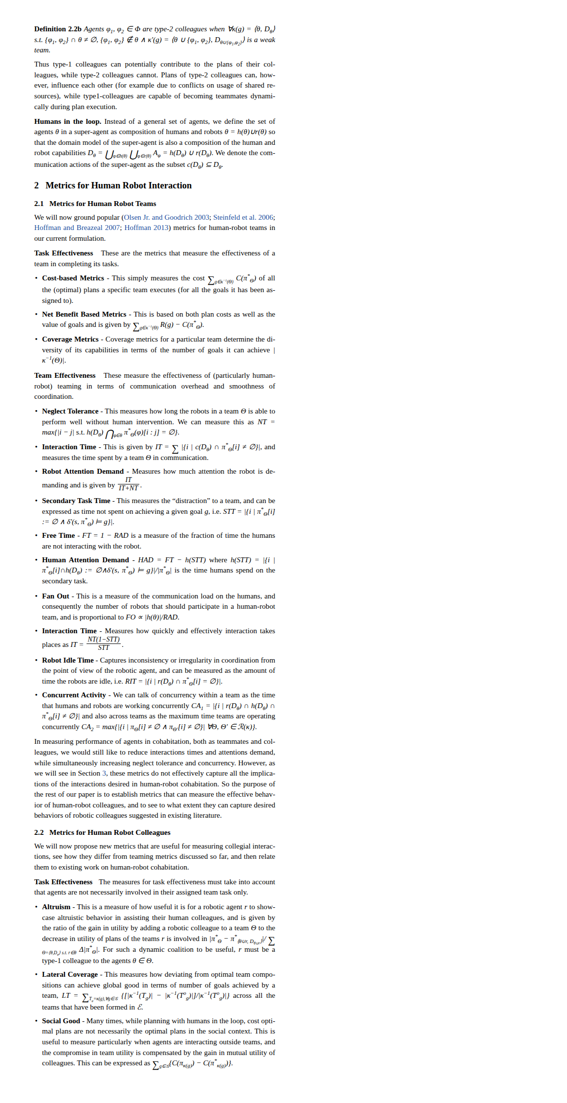Definition 2.2b Agents φ1, φ2 ∈ Φ are type-2 colleagues when ∀κ(g) = ⟨θ, Dθ⟩ s.t. {φ1, φ2} ∩ θ ≠ ∅, {φ1, φ2} ∉ θ ∧ κ′(g) = ⟨θ ∪ {φ1, φ2}, Dθ∪{φ1,φ2}⟩ is a weak team.
Thus type-1 colleagues can potentially contribute to the plans of their colleagues, while type-2 colleagues cannot. Plans of type-2 colleagues can, however, influence each other (for example due to conflicts on usage of shared resources), while type1-colleagues are capable of becoming teammates dynamically during plan execution.
Humans in the loop. Instead of a general set of agents, we define the set of agents θ in a super-agent as composition of humans and robots θ = h(θ)∪r(θ) so that the domain model of the super-agent is also a composition of the human and robot capabilities Dθ = ⋃φ∈h(θ) ⋃φ∈r(θ) Aφ = h(Dθ) ∪ r(Dθ). We denote the communication actions of the super-agent as the subset c(Dθ) ⊆ Dθ.
2 Metrics for Human Robot Interaction
2.1 Metrics for Human Robot Teams
We will now ground popular (Olsen Jr. and Goodrich 2003; Steinfeld et al. 2006; Hoffman and Breazeal 2007; Hoffman 2013) metrics for human-robot teams in our current formulation.
Task Effectiveness These are the metrics that measure the effectiveness of a team in completing its tasks.
Cost-based Metrics - This simply measures the cost ∑g∈κ−1(Θ) C(π*Θ) of all the (optimal) plans a specific team executes (for all the goals it has been assigned to).
Net Benefit Based Metrics - This is based on both plan costs as well as the value of goals and is given by ∑g∈κ−1(Θ) R(g) − C(π*Θ).
Coverage Metrics - Coverage metrics for a particular team determine the diversity of its capabilities in terms of the number of goals it can achieve |κ−1(Θ)|.
Team Effectiveness These measure the effectiveness of (particularly human-robot) teaming in terms of communication overhead and smoothness of coordination.
Neglect Tolerance - This measures how long the robots in a team Θ is able to perform well without human intervention. We can measure this as NT = max{|i − j| s.t. h(Dθ) ⋂φ∈θ π*Θ(φ)[i : j] = ∅}.
Interaction Time - This is given by IT = ∑ |{i | c(Dθ) ∩ π*Θ[i] ≠ ∅}|, and measures the time spent by a team Θ in communication.
Robot Attention Demand - Measures how much attention the robot is demanding and is given by IT IT+NT.
Secondary Task Time - This measures the “distraction” to a team, and can be expressed as time not spent on achieving a given goal g, i.e. STT = |{i | π*Θ[i] := ∅ ∧ δ′(s, π*Θ) ⊨ g}|.
Free Time - FT = 1 − RAD is a measure of the fraction of time the humans are not interacting with the robot.
Human Attention Demand - HAD = FT − h(STT) where h(STT) = |{i | π*Θ[i]∩h(Dθ) := ∅∧δ′(s, π*Θ) ⊨ g}|/|π*Θ| is the time humans spend on the secondary task.
Fan Out - This is a measure of the communication load on the humans, and consequently the number of robots that should participate in a human-robot team, and is proportional to FO ∝ |h(θ)|/RAD.
Interaction Time - Measures how quickly and effectively interaction takes places as IT = NT(1−STT) STT.
Robot Idle Time - Captures inconsistency or irregularity in coordination from the point of view of the robotic agent, and can be measured as the amount of time the robots are idle, i.e. RIT = |{i | r(Dθ) ∩ π*Θ[i] = ∅}|.
Concurrent Activity - We can talk of concurrency within a team as the time that humans and robots are working concurrently CA1 = |{i | r(Dθ) ∩ h(Dθ) ∩ π*Θ[i] ≠ ∅}| and also across teams as the maximum time teams are operating concurrently CA2 = max{|{i | πΘ[i] ≠ ∅ ∧ πΘ′[i] ≠ ∅}| ∀Θ, Θ′ ∈ ℛ(κ)}.
In measuring performance of agents in cohabitation, both as teammates and colleagues, we would still like to reduce interactions times and attentions demand, while simultaneously increasing neglect tolerance and concurrency. However, as we will see in Section 3, these metrics do not effectively capture all the implications of the interactions desired in human-robot cohabitation. So the purpose of the rest of our paper is to establish metrics that can measure the effective behavior of human-robot colleagues, and to see to what extent they can capture desired behaviors of robotic colleagues suggested in existing literature.
2.2 Metrics for Human Robot Colleagues
We will now propose new metrics that are useful for measuring collegial interactions, see how they differ from teaming metrics discussed so far, and then relate them to existing work on human-robot cohabitation.
Task Effectiveness The measures for task effectiveness must take into account that agents are not necessarily involved in their assigned team task only.
Altruism - This is a measure of how useful it is for a robotic agent r to showcase altruistic behavior in assisting their human colleagues, and is given by the ratio of the gain in utility by adding a robotic colleague to a team Θ to the decrease in utility of plans of the teams r is involved in |π*Θ − π*⟨θ∪r, Dθ∪r⟩|/ ∑Θ=⟨θ,Dθ⟩ s.t. r∈θ Δ|π*Θ|. For such a dynamic coalition to be useful, r must be a type-1 colleague to the agents θ ∈ Θ.
Lateral Coverage - This measures how deviating from optimal team compositions can achieve global good in terms of number of goals achieved by a team, LT = ∑Tg=κ(g),∀g∈𝒢 {[|κ−1(Tg)| − |κ−1(Tog)|]/|κ−1(Tog)|} across all the teams that have been formed in ℰ.
Social Good - Many times, while planning with humans in the loop, cost optimal plans are not necessarily the optimal plans in the social context. This is useful to measure particularly when agents are interacting outside teams, and the compromise in team utility is compensated by the gain in mutual utility of colleagues. This can be expressed as ∑g∈𝒢{C(πκ(g)) − C(π*κ(g))}.